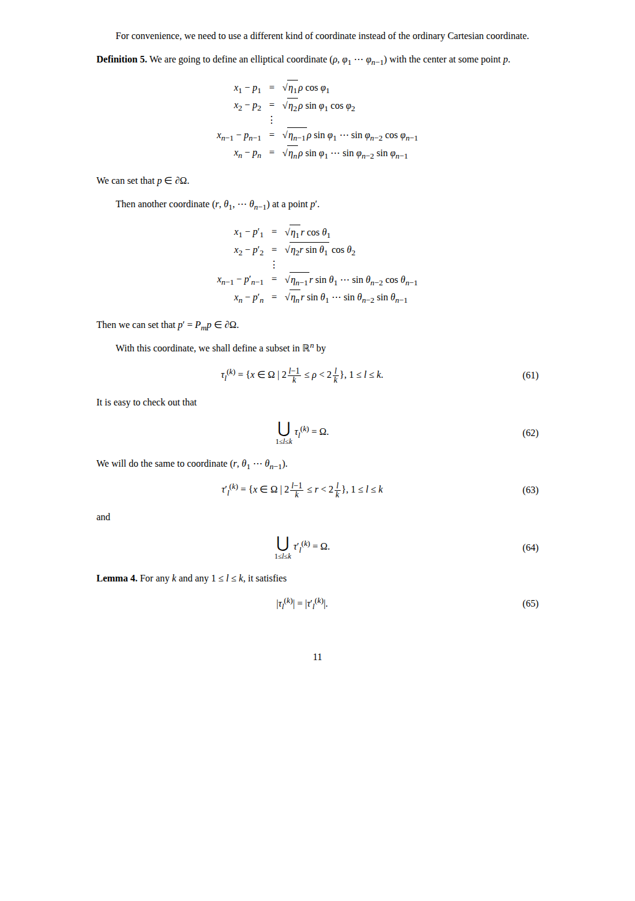For convenience, we need to use a different kind of coordinate instead of the ordinary Cartesian coordinate.
Definition 5. We are going to define an elliptical coordinate (ρ, φ1 ⋯ φn−1) with the center at some point p.
| x 1 − p 1 | = | √ η 1 ρ cos φ 1 |
| x 2 − p 2 | = | √ η 2 ρ sin φ 1 cos φ 2 |
| | ⋮ | |
| x n −1 − p n −1 | = | √ η n −1 ρ sin φ 1 ⋯ sin φ n −2 cos φ n −1 |
| x n − p n | = | √ η n ρ sin φ 1 ⋯ sin φ n −2 sin φ n −1 |
We can set that p ∈ ∂Ω.
Then another coordinate (r, θ1, ⋯ θn−1) at a point p′.
| x 1 − p ′ 1 | = | √ η 1 r cos θ 1 |
| x 2 − p ′ 2 | = | √ η 2 r sin θ 1 cos θ 2 |
| | ⋮ | |
| x n −1 − p ′ n −1 | = | √ η n −1 r sin θ 1 ⋯ sin θ n −2 cos θ n −1 |
| x n − p ′ n | = | √ η n r sin θ 1 ⋯ sin θ n −2 sin θ n −1 |
Then we can set that p′ = Pmp ∈ ∂Ω.
With this coordinate, we shall define a subset in ℝn by
τl(k) = {x ∈ Ω | 2l−1 k ≤ ρ < 2lk}, 1 ≤ l ≤ k.
(61)
It is easy to check out that
⋃
1≤l≤k τl(k) = Ω.
(62)
We will do the same to coordinate (r, θ1 ⋯ θn−1).
τ′l(k) = {x ∈ Ω | 2l−1 k ≤ r < 2lk}, 1 ≤ l ≤ k
(63)
and
⋃
1≤l≤k τ′l(k) = Ω.
(64)
Lemma 4. For any k and any 1 ≤ l ≤ k, it satisfies
|τl(k)| = |τ′l(k)|.
(65)
11